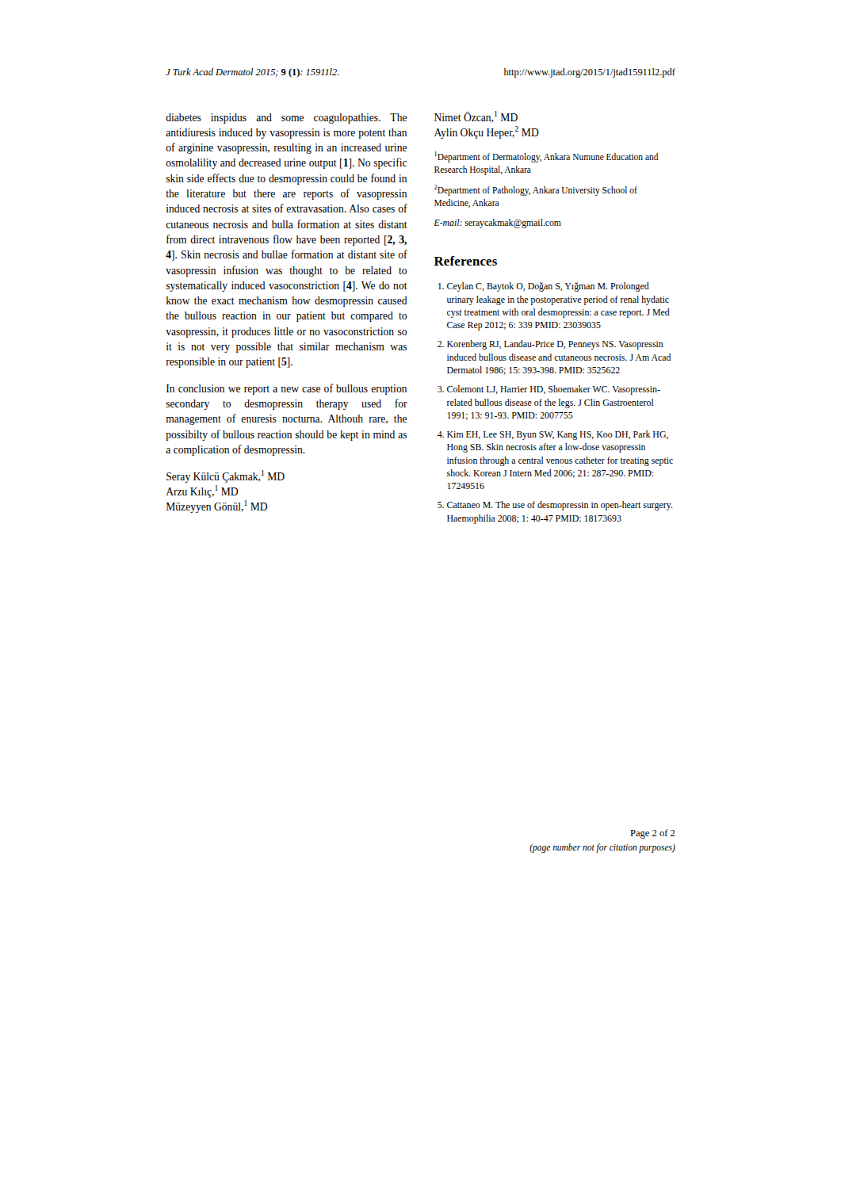J Turk Acad Dermatol 2015; 9 (1): 15911l2.
http://www.jtad.org/2015/1/jtad15911l2.pdf
diabetes inspidus and some coagulopathies. The antidiuresis induced by vasopressin is more potent than of arginine vasopressin, resulting in an increased urine osmolalility and decreased urine output [1]. No specific skin side effects due to desmopressin could be found in the literature but there are reports of vasopressin induced necrosis at sites of extravasation. Also cases of cutaneous necrosis and bulla formation at sites distant from direct intravenous flow have been reported [2, 3, 4]. Skin necrosis and bullae formation at distant site of vasopressin infusion was thought to be related to systematically induced vasoconstriction [4]. We do not know the exact mechanism how desmopressin caused the bullous reaction in our patient but compared to vasopressin, it produces little or no vasoconstriction so it is not very possible that similar mechanism was responsible in our patient [5].
In conclusion we report a new case of bullous eruption secondary to desmopressin therapy used for management of enuresis nocturna. Althouh rare, the possibilty of bullous reaction should be kept in mind as a complication of desmopressin.
Seray Külcü Çakmak,1 MD
Arzu Kılıç,1 MD
Müzeyyen Gönül,1 MD
Nimet Özcan,1 MD
Aylin Okçu Heper,2 MD
1Department of Dermatology, Ankara Numune Education and Research Hospital, Ankara
2Department of Pathology, Ankara University School of Medicine, Ankara
E-mail: seraycakmak@gmail.com
References
Ceylan C, Baytok O, Doğan S, Yığman M. Prolonged urinary leakage in the postoperative period of renal hydatic cyst treatment with oral desmopressin: a case report. J Med Case Rep 2012; 6: 339 PMID: 23039035
Korenberg RJ, Landau-Price D, Penneys NS. Vasopressin induced bullous disease and cutaneous necrosis. J Am Acad Dermatol 1986; 15: 393-398. PMID: 3525622
Colemont LJ, Harrier HD, Shoemaker WC. Vasopressin-related bullous disease of the legs. J Clin Gastroenterol 1991; 13: 91-93. PMID: 2007755
Kim EH, Lee SH, Byun SW, Kang HS, Koo DH, Park HG, Hong SB. Skin necrosis after a low-dose vasopressin infusion through a central venous catheter for treating septic shock. Korean J Intern Med 2006; 21: 287-290. PMID: 17249516
Cattaneo M. The use of desmopressin in open-heart surgery. Haemophilia 2008; 1: 40-47 PMID: 18173693
Page 2 of 2
(page number not for citation purposes)